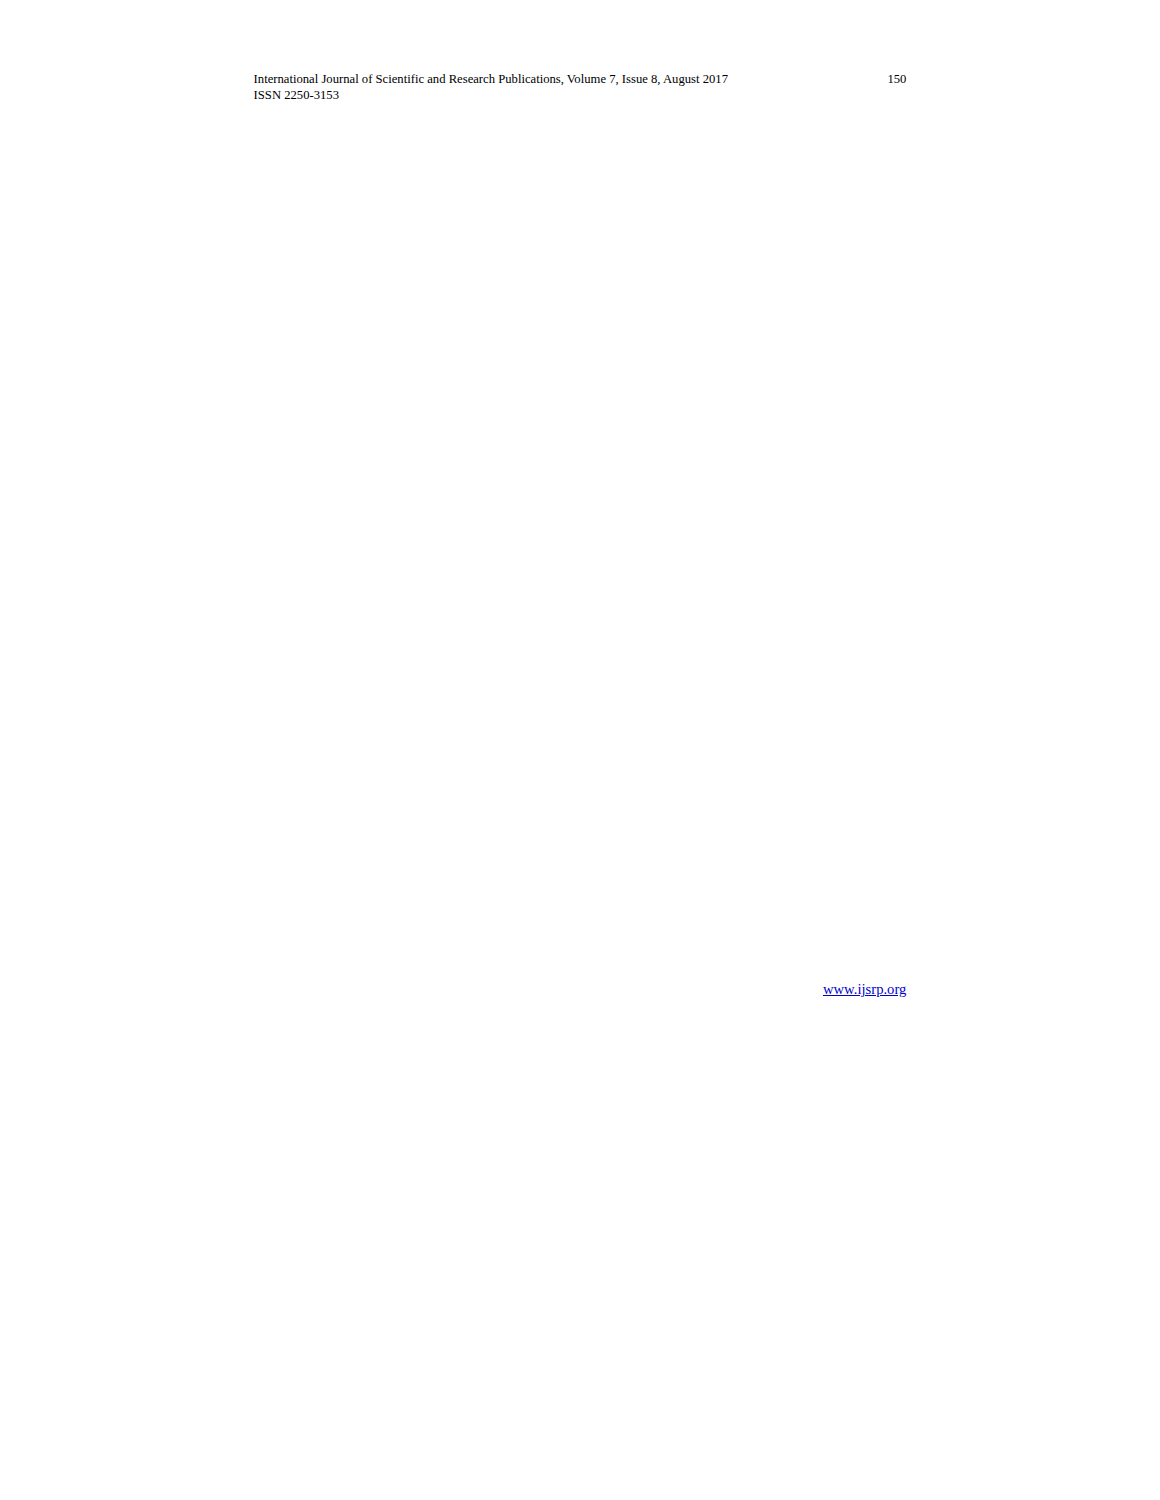International Journal of Scientific and Research Publications, Volume 7, Issue 8, August 2017
ISSN 2250-3153
150
www.ijsrp.org